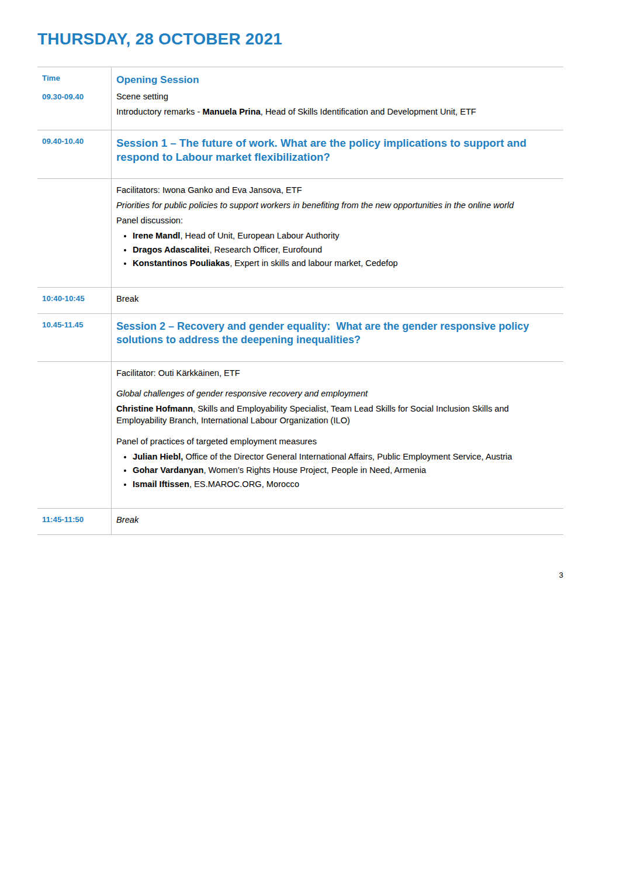THURSDAY, 28 OCTOBER 2021
| Time 09.30-09.40 | Opening Session Scene setting Introductory remarks - Manuela Prina , Head of Skills Identification and Development Unit, ETF |
| 09.40-10.40 | Session 1 – The future of work. What are the policy implications to support and respond to Labour market flexibilization? |
| | Facilitators: Iwona Ganko and Eva Jansova, ETF Priorities for public policies to support workers in benefiting from the new opportunities in the online world Panel discussion: Irene Mandl , Head of Unit, European Labour Authority Dragos Adascalitei , Research Officer, Eurofound Konstantinos Pouliakas , Expert in skills and labour market, Cedefop |
| 10:40-10:45 | Break |
| 10.45-11.45 | Session 2 – Recovery and gender equality: What are the gender responsive policy solutions to address the deepening inequalities? |
| | Facilitator: Outi Kärkkäinen, ETF Global challenges of gender responsive recovery and employment Christine Hofmann , Skills and Employability Specialist, Team Lead Skills for Social Inclusion Skills and Employability Branch, International Labour Organization (ILO) Panel of practices of targeted employment measures Julian Hiebl, Office of the Director General International Affairs, Public Employment Service, Austria Gohar Vardanyan , Women’s Rights House Project, People in Need, Armenia Ismail Iftissen , ES.MAROC.ORG, Morocco |
| 11:45-11:50 | Break |
3